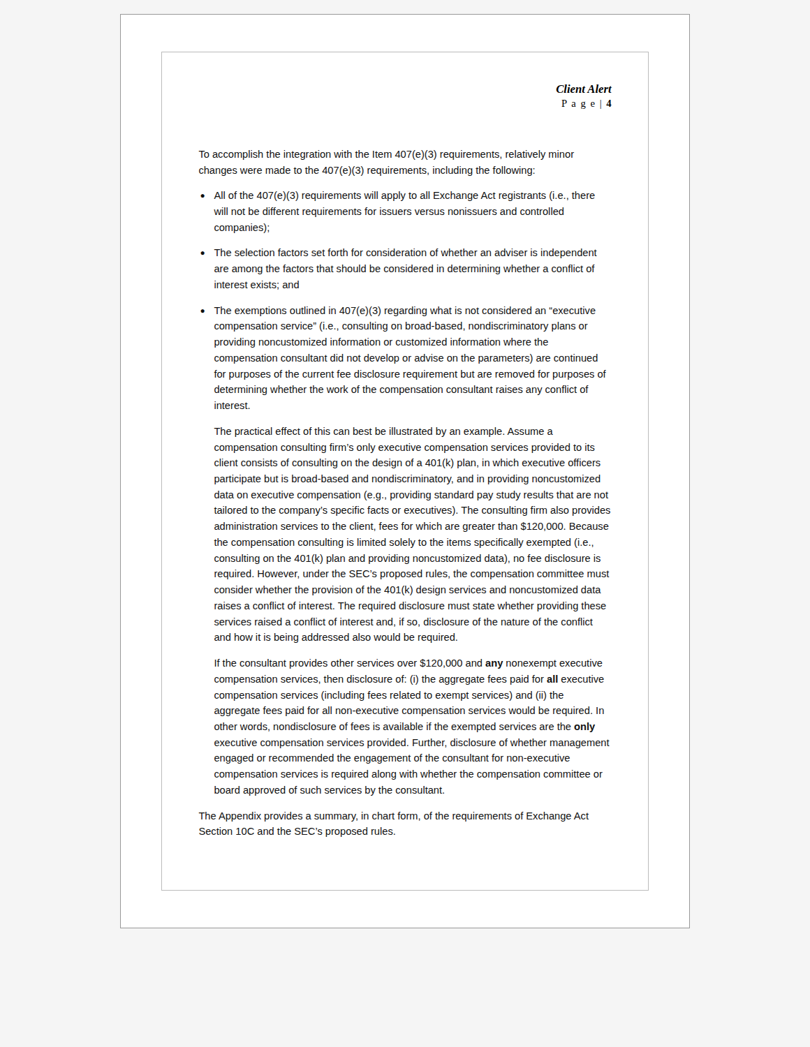Client Alert
P a g e | 4
To accomplish the integration with the Item 407(e)(3) requirements, relatively minor changes were made to the 407(e)(3) requirements, including the following:
All of the 407(e)(3) requirements will apply to all Exchange Act registrants (i.e., there will not be different requirements for issuers versus nonissuers and controlled companies);
The selection factors set forth for consideration of whether an adviser is independent are among the factors that should be considered in determining whether a conflict of interest exists; and
The exemptions outlined in 407(e)(3) regarding what is not considered an “executive compensation service” (i.e., consulting on broad-based, nondiscriminatory plans or providing noncustomized information or customized information where the compensation consultant did not develop or advise on the parameters) are continued for purposes of the current fee disclosure requirement but are removed for purposes of determining whether the work of the compensation consultant raises any conflict of interest.
The practical effect of this can best be illustrated by an example. Assume a compensation consulting firm’s only executive compensation services provided to its client consists of consulting on the design of a 401(k) plan, in which executive officers participate but is broad-based and nondiscriminatory, and in providing noncustomized data on executive compensation (e.g., providing standard pay study results that are not tailored to the company’s specific facts or executives). The consulting firm also provides administration services to the client, fees for which are greater than $120,000. Because the compensation consulting is limited solely to the items specifically exempted (i.e., consulting on the 401(k) plan and providing noncustomized data), no fee disclosure is required. However, under the SEC’s proposed rules, the compensation committee must consider whether the provision of the 401(k) design services and noncustomized data raises a conflict of interest. The required disclosure must state whether providing these services raised a conflict of interest and, if so, disclosure of the nature of the conflict and how it is being addressed also would be required.
If the consultant provides other services over $120,000 and any nonexempt executive compensation services, then disclosure of: (i) the aggregate fees paid for all executive compensation services (including fees related to exempt services) and (ii) the aggregate fees paid for all non-executive compensation services would be required. In other words, nondisclosure of fees is available if the exempted services are the only executive compensation services provided. Further, disclosure of whether management engaged or recommended the engagement of the consultant for non-executive compensation services is required along with whether the compensation committee or board approved of such services by the consultant.
The Appendix provides a summary, in chart form, of the requirements of Exchange Act Section 10C and the SEC’s proposed rules.